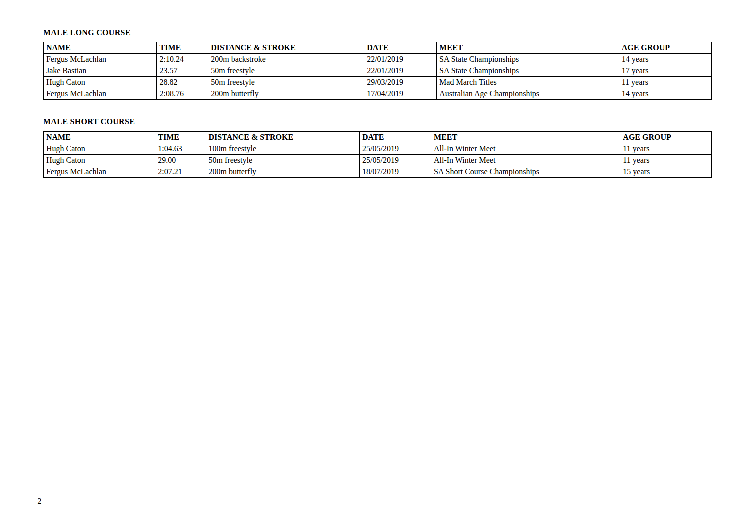MALE LONG COURSE
| NAME | TIME | DISTANCE & STROKE | DATE | MEET | AGE GROUP |
| --- | --- | --- | --- | --- | --- |
| Fergus McLachlan | 2:10.24 | 200m backstroke | 22/01/2019 | SA State Championships | 14 years |
| Jake Bastian | 23.57 | 50m freestyle | 22/01/2019 | SA State Championships | 17 years |
| Hugh Caton | 28.82 | 50m freestyle | 29/03/2019 | Mad March Titles | 11 years |
| Fergus McLachlan | 2:08.76 | 200m butterfly | 17/04/2019 | Australian Age Championships | 14 years |
MALE SHORT COURSE
| NAME | TIME | DISTANCE & STROKE | DATE | MEET | AGE GROUP |
| --- | --- | --- | --- | --- | --- |
| Hugh Caton | 1:04.63 | 100m freestyle | 25/05/2019 | All-In Winter Meet | 11 years |
| Hugh Caton | 29.00 | 50m freestyle | 25/05/2019 | All-In Winter Meet | 11 years |
| Fergus McLachlan | 2:07.21 | 200m butterfly | 18/07/2019 | SA Short Course Championships | 15 years |
2